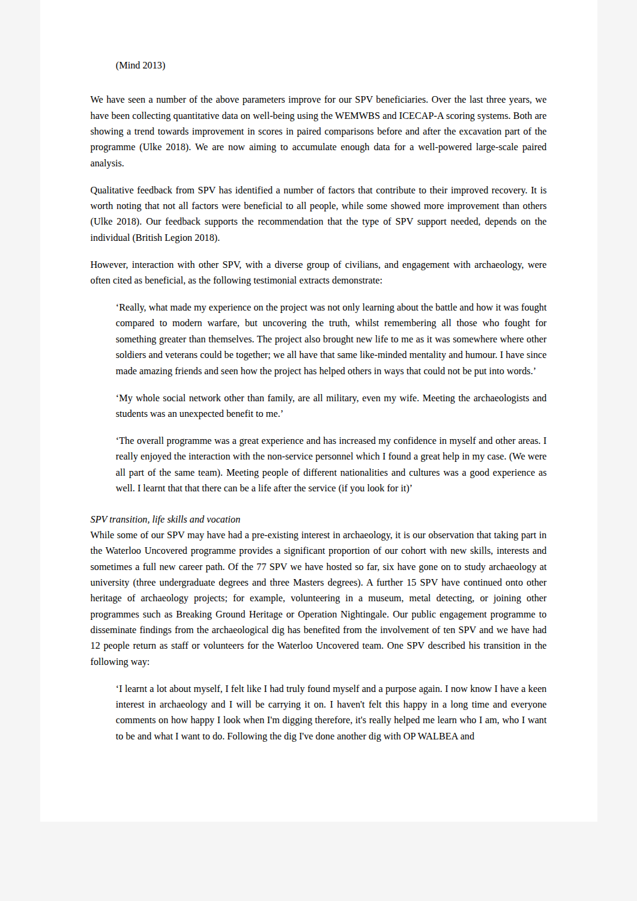(Mind 2013)
We have seen a number of the above parameters improve for our SPV beneficiaries. Over the last three years, we have been collecting quantitative data on well-being using the WEMWBS and ICECAP-A scoring systems. Both are showing a trend towards improvement in scores in paired comparisons before and after the excavation part of the programme (Ulke 2018). We are now aiming to accumulate enough data for a well-powered large-scale paired analysis.
Qualitative feedback from SPV has identified a number of factors that contribute to their improved recovery. It is worth noting that not all factors were beneficial to all people, while some showed more improvement than others (Ulke 2018). Our feedback supports the recommendation that the type of SPV support needed, depends on the individual (British Legion 2018).
However, interaction with other SPV, with a diverse group of civilians, and engagement with archaeology, were often cited as beneficial, as the following testimonial extracts demonstrate:
‘Really, what made my experience on the project was not only learning about the battle and how it was fought compared to modern warfare, but uncovering the truth, whilst remembering all those who fought for something greater than themselves. The project also brought new life to me as it was somewhere where other soldiers and veterans could be together; we all have that same like-minded mentality and humour. I have since made amazing friends and seen how the project has helped others in ways that could not be put into words.’
‘My whole social network other than family, are all military, even my wife. Meeting the archaeologists and students was an unexpected benefit to me.’
‘The overall programme was a great experience and has increased my confidence in myself and other areas. I really enjoyed the interaction with the non-service personnel which I found a great help in my case. (We were all part of the same team). Meeting people of different nationalities and cultures was a good experience as well. I learnt that that there can be a life after the service (if you look for it)’
SPV transition, life skills and vocation
While some of our SPV may have had a pre-existing interest in archaeology, it is our observation that taking part in the Waterloo Uncovered programme provides a significant proportion of our cohort with new skills, interests and sometimes a full new career path. Of the 77 SPV we have hosted so far, six have gone on to study archaeology at university (three undergraduate degrees and three Masters degrees). A further 15 SPV have continued onto other heritage of archaeology projects; for example, volunteering in a museum, metal detecting, or joining other programmes such as Breaking Ground Heritage or Operation Nightingale. Our public engagement programme to disseminate findings from the archaeological dig has benefited from the involvement of ten SPV and we have had 12 people return as staff or volunteers for the Waterloo Uncovered team. One SPV described his transition in the following way:
‘I learnt a lot about myself, I felt like I had truly found myself and a purpose again. I now know I have a keen interest in archaeology and I will be carrying it on. I haven't felt this happy in a long time and everyone comments on how happy I look when I'm digging therefore, it's really helped me learn who I am, who I want to be and what I want to do. Following the dig I've done another dig with OP WALBEA and